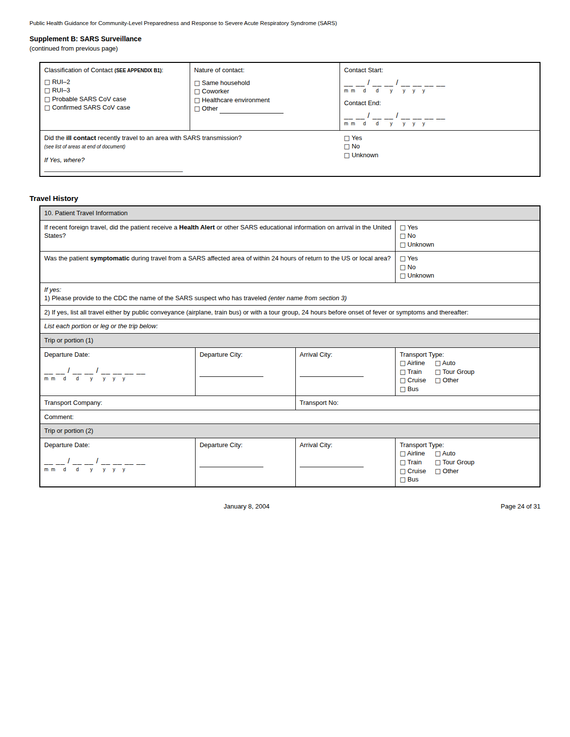Public Health Guidance for Community-Level Preparedness and Response to Severe Acute Respiratory Syndrome (SARS)
Supplement B: SARS Surveillance
(continued from previous page)
| Classification of Contact (SEE APPENDIX B1) : □ RUI–2 □ RUI–3 □ Probable SARS CoV case □ Confirmed SARS CoV case | Nature of contact: □ Same household □ Coworker □ Healthcare environment □ Other | Contact Start: __ __ / __ __ / __ __ __ __ m m d d y y y y Contact End: __ __ / __ __ / __ __ __ __ m m d d y y y y |
| Did the ill contact recently travel to an area with SARS transmission? (see list of areas at end of document) If Yes, where? _______________________________________ | □ Yes □ No □ Unknown |
Travel History
| 10. Patient Travel Information |
| If recent foreign travel, did the patient receive a Health Alert or other SARS educational information on arrival in the United States? | □ Yes □ No □ Unknown |
| Was the patient symptomatic during travel from a SARS affected area of within 24 hours of return to the US or local area? | □ Yes □ No □ Unknown |
| If yes: 1) Please provide to the CDC the name of the SARS suspect who has traveled (enter name from section 3) |
| 2) If yes, list all travel either by public conveyance (airplane, train bus) or with a tour group, 24 hours before onset of fever or symptoms and thereafter: |
| List each portion or leg or the trip below: |
| Trip or portion (1) |
| Departure Date: __ __ / __ __ / __ __ __ __ m m d d y y y y | Departure City: | Arrival City: | Transport Type: □ Airline □ Train □ Cruise □ Bus □ Auto □ Tour Group □ Other |
| Transport Company: | Transport No: |
| Comment: |
| Trip or portion (2) |
| Departure Date: __ __ / __ __ / __ __ __ __ m m d d y y y y | Departure City: | Arrival City: | Transport Type: □ Airline □ Train □ Cruise □ Bus □ Auto □ Tour Group □ Other |
January 8, 2004 Page 24 of 31